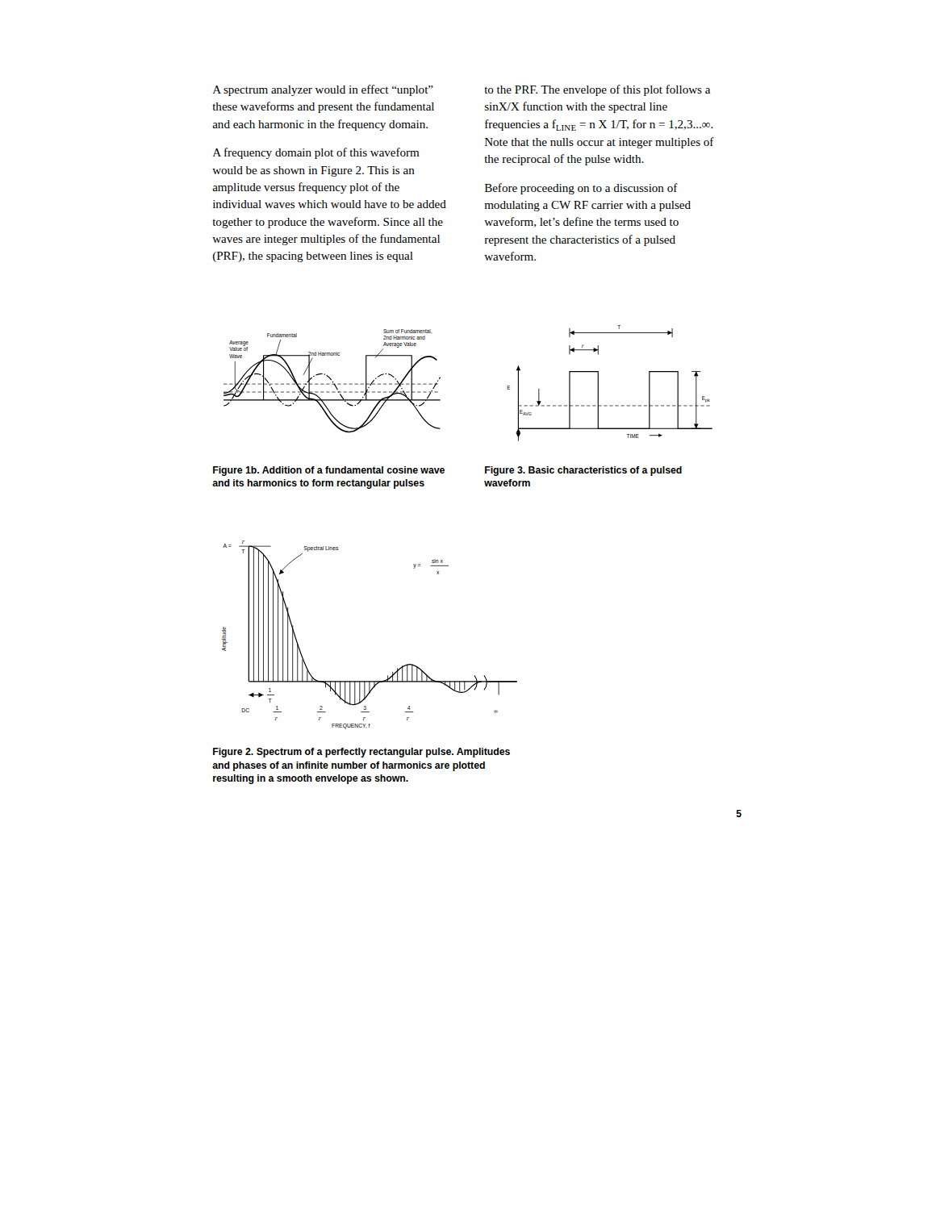A spectrum analyzer would in effect “unplot” these waveforms and present the fundamental and each harmonic in the frequency domain.
A frequency domain plot of this waveform would be as shown in Figure 2. This is an amplitude versus frequency plot of the individual waves which would have to be added together to produce the waveform. Since all the waves are integer multiples of the fundamental (PRF), the spacing between lines is equal
to the PRF. The envelope of this plot follows a sinX/X function with the spectral line frequencies a fLINE = n X 1/T, for n = 1,2,3...∞. Note that the nulls occur at integer multiples of the reciprocal of the pulse width.
Before proceeding on to a discussion of modulating a CW RF carrier with a pulsed waveform, let’s define the terms used to represent the characteristics of a pulsed waveform.
Average Value of Wave Fundamental 2nd Harmonic Sum of Fundamental, 2nd Harmonic and Average Value
Figure 1b. Addition of a fundamental cosine wave and its harmonics to form rectangular pulses
T 𝜏 E TIME EAVG Epk
Figure 3. Basic characteristics of a pulsed waveform
A = 𝜏 T Spectral Lines y = sin x x Amplitude 1 T DC 1 𝜏 2 𝜏 3 𝜏 4 𝜏 ∞ FREQUENCY, f
Figure 2. Spectrum of a perfectly rectangular pulse. Amplitudes and phases of an infinite number of harmonics are plotted resulting in a smooth envelope as shown.
5